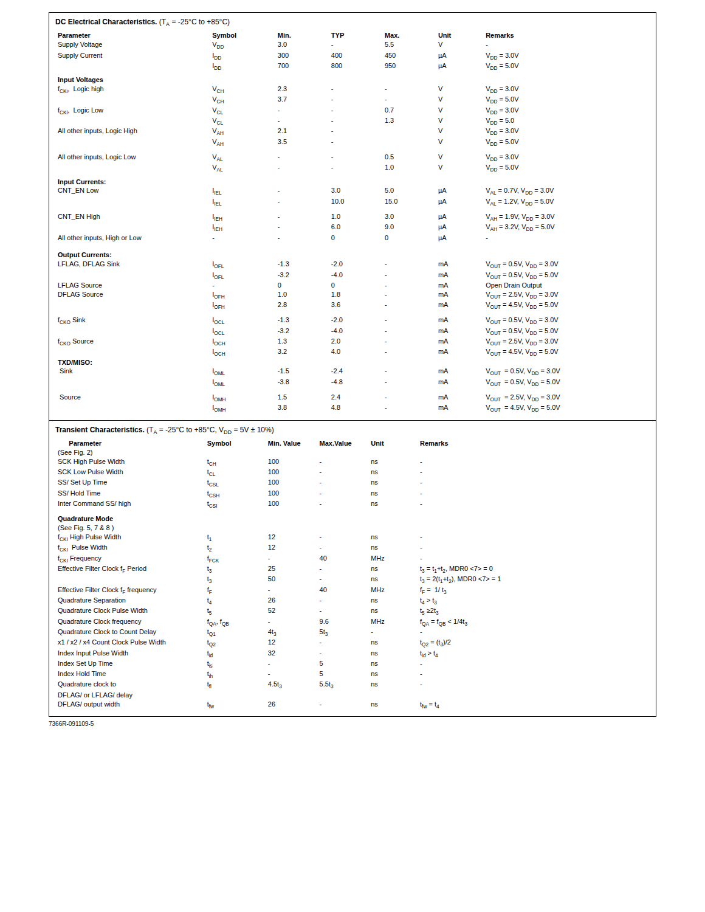DC Electrical Characteristics. (TA = -25°C to +85°C)
| Parameter | Symbol | Min. | TYP | Max. | Unit | Remarks |
| --- | --- | --- | --- | --- | --- | --- |
| Supply Voltage | V DD | 3.0 | - | 5.5 | V | - |
| Supply Current | I DD | 300 | 400 | 450 | µA | V DD = 3.0V |
| | I DD | 700 | 800 | 950 | µA | V DD = 5.0V |
| Input Voltages |
| f CKi , Logic high | V CH | 2.3 | - | - | V | V DD = 3.0V |
| | V CH | 3.7 | - | - | V | V DD = 5.0V |
| f CKi , Logic Low | V CL | - | - | 0.7 | V | V DD = 3.0V |
| | V CL | - | - | 1.3 | V | V DD = 5.0 |
| All other inputs, Logic High | V AH | 2.1 | - | | V | V DD = 3.0V |
| | V AH | 3.5 | - | | V | V DD = 5.0V |
| All other inputs, Logic Low | V AL | - | - | 0.5 | V | V DD = 3.0V |
| | V AL | - | - | 1.0 | V | V DD = 5.0V |
| Input Currents: |
| CNT_EN Low | I IEL | - | 3.0 | 5.0 | µA | V AL = 0.7V, V DD = 3.0V |
| | I IEL | - | 10.0 | 15.0 | µA | V AL = 1.2V, V DD = 5.0V |
| CNT_EN High | I IEH | - | 1.0 | 3.0 | µA | V AH = 1.9V, V DD = 3.0V |
| | I IEH | - | 6.0 | 9.0 | µA | V AH = 3.2V, V DD = 5.0V |
| All other inputs, High or Low | - | - | 0 | 0 | µA | - |
| Output Currents: |
| LFLAG, DFLAG Sink | I OFL | -1.3 | -2.0 | - | mA | V OUT = 0.5V, V DD = 3.0V |
| | I OFL | -3.2 | -4.0 | - | mA | V OUT = 0.5V, V DD = 5.0V |
| LFLAG Source | - | 0 | 0 | - | mA | Open Drain Output |
| DFLAG Source | I OFH | 1.0 | 1.8 | - | mA | V OUT = 2.5V, V DD = 3.0V |
| | I OFH | 2.8 | 3.6 | - | mA | V OUT = 4.5V, V DD = 5.0V |
| f CKO Sink | I OCL | -1.3 | -2.0 | - | mA | V OUT = 0.5V, V DD = 3.0V |
| | I OCL | -3.2 | -4.0 | - | mA | V OUT = 0.5V, V DD = 5.0V |
| f CKO Source | I OCH | 1.3 | 2.0 | - | mA | V OUT = 2.5V, V DD = 3.0V |
| | I OCH | 3.2 | 4.0 | - | mA | V OUT = 4.5V, V DD = 5.0V |
| TXD/MISO: |
| Sink | I OML | -1.5 | -2.4 | - | mA | V OUT = 0.5V, V DD = 3.0V |
| | I OML | -3.8 | -4.8 | - | mA | V OUT = 0.5V, V DD = 5.0V |
| Source | I OMH | 1.5 | 2.4 | - | mA | V OUT = 2.5V, V DD = 3.0V |
| | I OMH | 3.8 | 4.8 | - | mA | V OUT = 4.5V, V DD = 5.0V |
Transient Characteristics. (TA = -25°C to +85°C, VDD = 5V ± 10%)
| Parameter | Symbol | Min. Value | Max.Value | Unit | Remarks | |
| --- | --- | --- | --- | --- | --- | --- |
| (See Fig. 2) | | | | | | |
| SCK High Pulse Width | t CH | 100 | - | ns | - | |
| SCK Low Pulse Width | t CL | 100 | - | ns | - | |
| SS/ Set Up Time | t CSL | 100 | - | ns | - | |
| SS/ Hold Time | t CSH | 100 | - | ns | - | |
| Inter Command SS/ high | t CSI | 100 | - | ns | - | |
| Quadrature Mode |
| (See Fig. 5, 7 & 8 ) | | | | | | |
| f CKI High Pulse Width | t 1 | 12 | - | ns | - | |
| f CKI Pulse Width | t 2 | 12 | - | ns | - | |
| f CKI Frequency | f FCK | - | 40 | MHz | - | |
| Effective Filter Clock f F Period | t 3 | 25 | - | ns | t 3 = t 1 +t 2 , MDR0 <7> = 0 | |
| | t 3 | 50 | - | ns | t 3 = 2(t 1 +t 2 ), MDR0 <7> = 1 | |
| Effective Filter Clock f F frequency | f F | - | 40 | MHz | f F = 1/ t 3 | |
| Quadrature Separation | t 4 | 26 | - | ns | t 4 > t 3 | |
| Quadrature Clock Pulse Width | t 5 | 52 | - | ns | t 5 ≥2t 3 | |
| Quadrature Clock frequency | f QA , f QB | - | 9.6 | MHz | f QA = f QB < 1/4t 3 | |
| Quadrature Clock to Count Delay | t Q1 | 4t 3 | 5t 3 | - | - | |
| x1 / x2 / x4 Count Clock Pulse Width | t Q2 | 12 | - | ns | t Q2 = (t 3 )/2 | |
| Index Input Pulse Width | t id | 32 | - | ns | t id > t 4 | |
| Index Set Up Time | t is | - | 5 | ns | - | |
| Index Hold Time | t ih | - | 5 | ns | - | |
| Quadrature clock to | t fl | 4.5t 3 | 5.5t 3 | ns | - | |
| DFLAG/ or LFLAG/ delay | | | | | | |
| DFLAG/ output width | t fw | 26 | - | ns | t fw = t 4 | |
7366R-091109-5